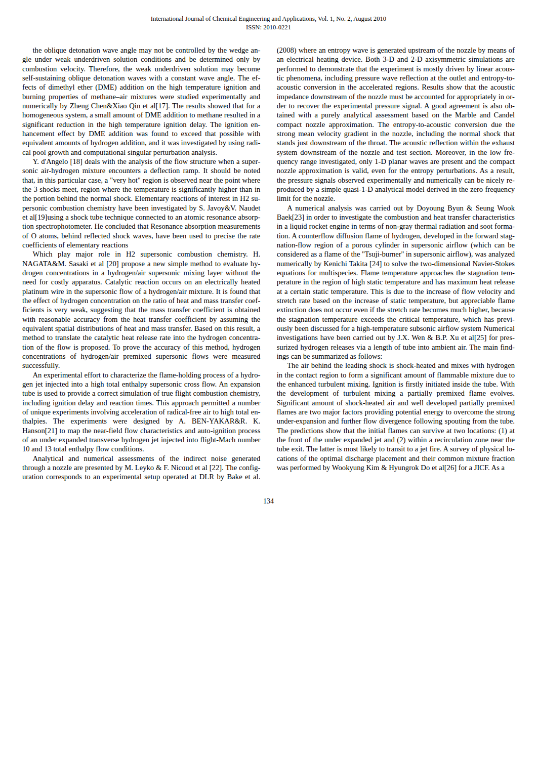International Journal of Chemical Engineering and Applications, Vol. 1, No. 2, August 2010
ISSN: 2010-0221
the oblique detonation wave angle may not be controlled by the wedge angle under weak underdriven solution conditions and be determined only by combustion velocity. Therefore, the weak underdriven solution may become self-sustaining oblique detonation waves with a constant wave angle. The effects of dimethyl ether (DME) addition on the high temperature ignition and burning properties of methane–air mixtures were studied experimentally and numerically by Zheng Chen&Xiao Qin et al[17]. The results showed that for a homogeneous system, a small amount of DME addition to methane resulted in a significant reduction in the high temperature ignition delay. The ignition enhancement effect by DME addition was found to exceed that possible with equivalent amounts of hydrogen addition, and it was investigated by using radical pool growth and computational singular perturbation analysis.
Y. d'Angelo [18] deals with the analysis of the flow structure when a supersonic air-hydrogen mixture encounters a deflection ramp. It should be noted that, in this particular case, a "very hot" region is observed near the point where the 3 shocks meet, region where the temperature is significantly higher than in the portion behind the normal shock. Elementary reactions of interest in H2 supersonic combustion chemistry have been investigated by S. Javoy&V. Naudet et al[19]using a shock tube technique connected to an atomic resonance absorption spectrophotometer. He concluded that Resonance absorption measurements of O atoms, behind reflected shock waves, have been used to precise the rate coefficients of elementary reactions
Which play major role in H2 supersonic combustion chemistry. H. NAGATA&M. Sasaki et al [20] propose a new simple method to evaluate hydrogen concentrations in a hydrogen/air supersonic mixing layer without the need for costly apparatus. Catalytic reaction occurs on an electrically heated platinum wire in the supersonic flow of a hydrogen/air mixture. It is found that the effect of hydrogen concentration on the ratio of heat and mass transfer coefficients is very weak, suggesting that the mass transfer coefficient is obtained with reasonable accuracy from the heat transfer coefficient by assuming the equivalent spatial distributions of heat and mass transfer. Based on this result, a method to translate the catalytic heat release rate into the hydrogen concentration of the flow is proposed. To prove the accuracy of this method, hydrogen concentrations of hydrogen/air premixed supersonic flows were measured successfully.
An experimental effort to characterize the flame-holding process of a hydrogen jet injected into a high total enthalpy supersonic cross flow. An expansion tube is used to provide a correct simulation of true flight combustion chemistry, including ignition delay and reaction times. This approach permitted a number of unique experiments involving acceleration of radical-free air to high total enthalpies. The experiments were designed by A. BEN-YAKAR&R. K. Hanson[21] to map the near-field flow characteristics and auto-ignition process of an under expanded transverse hydrogen jet injected into flight-Mach number 10 and 13 total enthalpy flow conditions.
Analytical and numerical assessments of the indirect noise generated through a nozzle are presented by M. Leyko & F. Nicoud et al [22]. The configuration corresponds to an experimental setup operated at DLR by Bake et al. (2008) where an entropy wave is generated upstream of the nozzle by means of an electrical heating device. Both 3-D and 2-D axisymmetric simulations are performed to demonstrate that the experiment is mostly driven by linear acoustic phenomena, including pressure wave reflection at the outlet and entropy-to-acoustic conversion in the accelerated regions. Results show that the acoustic impedance downstream of the nozzle must be accounted for appropriately in order to recover the experimental pressure signal. A good agreement is also obtained with a purely analytical assessment based on the Marble and Candel compact nozzle approximation. The entropy-to-acoustic conversion due the strong mean velocity gradient in the nozzle, including the normal shock that stands just downstream of the throat. The acoustic reflection within the exhaust system downstream of the nozzle and test section. Moreover, in the low frequency range investigated, only 1-D planar waves are present and the compact nozzle approximation is valid, even for the entropy perturbations. As a result, the pressure signals observed experimentally and numerically can be nicely reproduced by a simple quasi-1-D analytical model derived in the zero frequency limit for the nozzle.
A numerical analysis was carried out by Doyoung Byun & Seung Wook Baek[23] in order to investigate the combustion and heat transfer characteristics in a liquid rocket engine in terms of non-gray thermal radiation and soot formation. A counterflow diffusion flame of hydrogen, developed in the forward stagnation-flow region of a porous cylinder in supersonic airflow (which can be considered as a flame of the ''Tsuji-burner'' in supersonic airflow), was analyzed numerically by Kenichi Takita [24] to solve the two-dimensional Navier-Stokes equations for multispecies. Flame temperature approaches the stagnation temperature in the region of high static temperature and has maximum heat release at a certain static temperature. This is due to the increase of flow velocity and stretch rate based on the increase of static temperature, but appreciable flame extinction does not occur even if the stretch rate becomes much higher, because the stagnation temperature exceeds the critical temperature, which has previously been discussed for a high-temperature subsonic airflow system Numerical investigations have been carried out by J.X. Wen & B.P. Xu et al[25] for pressurized hydrogen releases via a length of tube into ambient air. The main findings can be summarized as follows:
The air behind the leading shock is shock-heated and mixes with hydrogen in the contact region to form a significant amount of flammable mixture due to the enhanced turbulent mixing. Ignition is firstly initiated inside the tube. With the development of turbulent mixing a partially premixed flame evolves. Significant amount of shock-heated air and well developed partially premixed flames are two major factors providing potential energy to overcome the strong under-expansion and further flow divergence following spouting from the tube. The predictions show that the initial flames can survive at two locations: (1) at the front of the under expanded jet and (2) within a recirculation zone near the tube exit. The latter is most likely to transit to a jet fire. A survey of physical locations of the optimal discharge placement and their common mixture fraction was performed by Wookyung Kim & Hyungrok Do et al[26] for a JICF. As a
134